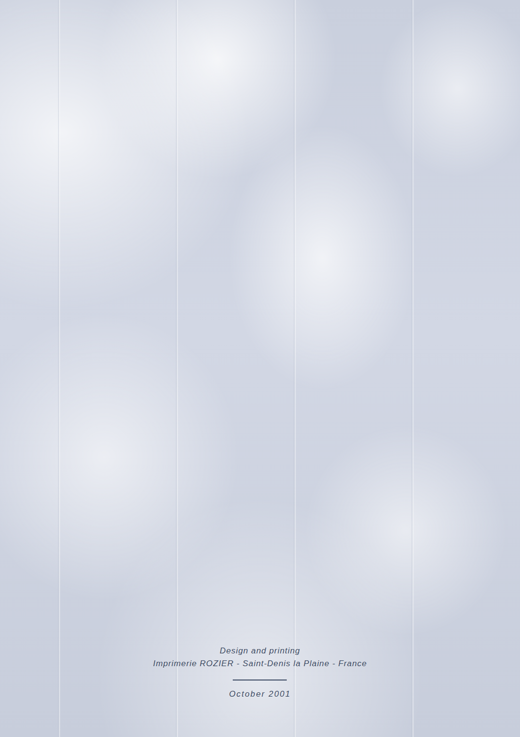Design and printing
Imprimerie ROZIER - Saint-Denis la Plaine - France
October 2001